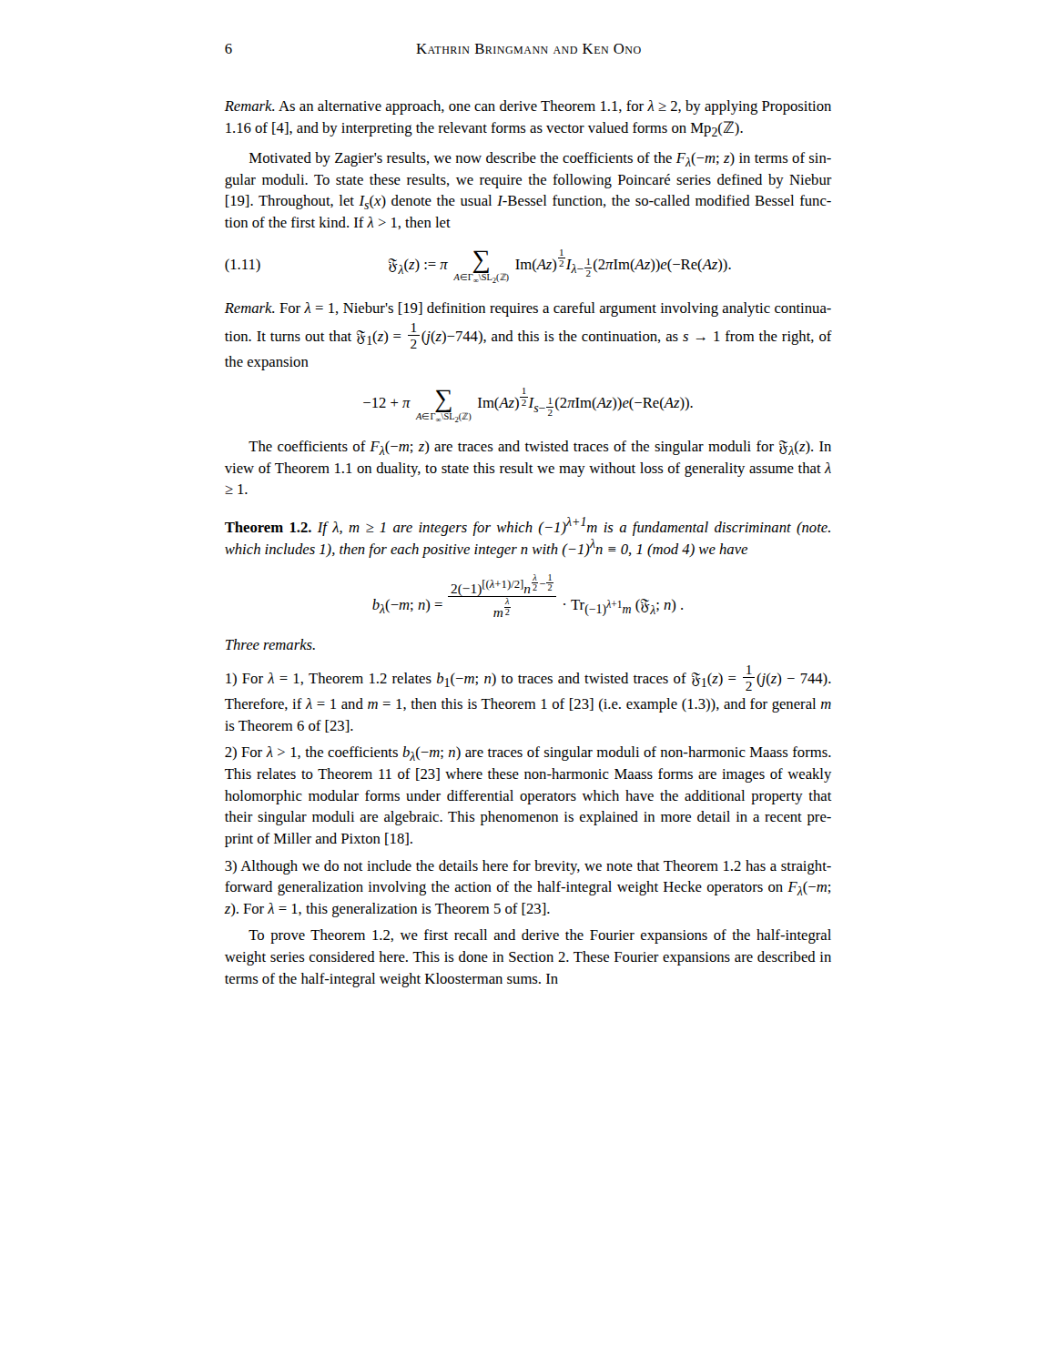6 Kathrin Bringmann and Ken Ono
Remark. As an alternative approach, one can derive Theorem 1.1, for λ ≥ 2, by applying Proposition 1.16 of [4], and by interpreting the relevant forms as vector valued forms on Mp2(ℤ).
Motivated by Zagier's results, we now describe the coefficients of the Fλ(−m; z) in terms of singular moduli. To state these results, we require the following Poincaré series defined by Niebur [19]. Throughout, let Is(x) denote the usual I-Bessel function, the so-called modified Bessel function of the first kind. If λ > 1, then let
(1.11) 𝔉λ(z) := π ∑A∈Γ∞\SL2(ℤ) Im(Az)12Iλ−12(2π Im(Az))e(−Re(Az)).
Remark. For λ = 1, Niebur's [19] definition requires a careful argument involving analytic continuation. It turns out that 𝔉1(z) = 12(j(z)−744), and this is the continuation, as s → 1 from the right, of the expansion
−12 + π ∑A∈Γ∞\SL2(ℤ) Im(Az)12Is−12(2π Im(Az))e(−Re(Az)).
The coefficients of Fλ(−m; z) are traces and twisted traces of the singular moduli for 𝔉λ(z). In view of Theorem 1.1 on duality, to state this result we may without loss of generality assume that λ ≥ 1.
Theorem 1.2. If λ, m ≥ 1 are integers for which (−1)λ+1m is a fundamental discriminant (note. which includes 1), then for each positive integer n with (−1)λn ≡ 0, 1 (mod 4) we have
bλ(−m; n) = 2(−1)[(λ+1)/2]nλ 2−12 mλ 2 · Tr(−1)λ+1m (𝔉λ; n) .
Three remarks.
1) For λ = 1, Theorem 1.2 relates b1(−m; n) to traces and twisted traces of 𝔉1(z) = 12(j(z) − 744). Therefore, if λ = 1 and m = 1, then this is Theorem 1 of [23] (i.e. example (1.3)), and for general m is Theorem 6 of [23].
2) For λ > 1, the coefficients bλ(−m; n) are traces of singular moduli of non-harmonic Maass forms. This relates to Theorem 11 of [23] where these non-harmonic Maass forms are images of weakly holomorphic modular forms under differential operators which have the additional property that their singular moduli are algebraic. This phenomenon is explained in more detail in a recent preprint of Miller and Pixton [18].
3) Although we do not include the details here for brevity, we note that Theorem 1.2 has a straightforward generalization involving the action of the half-integral weight Hecke operators on Fλ(−m; z). For λ = 1, this generalization is Theorem 5 of [23].
To prove Theorem 1.2, we first recall and derive the Fourier expansions of the half-integral weight series considered here. This is done in Section 2. These Fourier expansions are described in terms of the half-integral weight Kloosterman sums. In